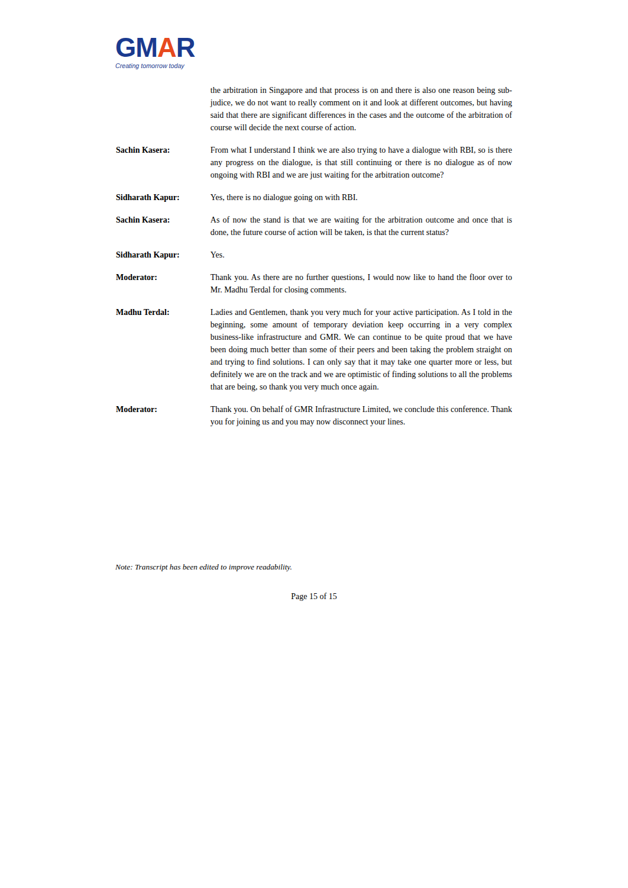GMAR
Creating tomorrow today
| | the arbitration in Singapore and that process is on and there is also one reason being sub-judice, we do not want to really comment on it and look at different outcomes, but having said that there are significant differences in the cases and the outcome of the arbitration of course will decide the next course of action. |
| Sachin Kasera: | From what I understand I think we are also trying to have a dialogue with RBI, so is there any progress on the dialogue, is that still continuing or there is no dialogue as of now ongoing with RBI and we are just waiting for the arbitration outcome? |
| Sidharath Kapur: | Yes, there is no dialogue going on with RBI. |
| Sachin Kasera: | As of now the stand is that we are waiting for the arbitration outcome and once that is done, the future course of action will be taken, is that the current status? |
| Sidharath Kapur: | Yes. |
| Moderator: | Thank you. As there are no further questions, I would now like to hand the floor over to Mr. Madhu Terdal for closing comments. |
| Madhu Terdal: | Ladies and Gentlemen, thank you very much for your active participation. As I told in the beginning, some amount of temporary deviation keep occurring in a very complex business-like infrastructure and GMR. We can continue to be quite proud that we have been doing much better than some of their peers and been taking the problem straight on and trying to find solutions. I can only say that it may take one quarter more or less, but definitely we are on the track and we are optimistic of finding solutions to all the problems that are being, so thank you very much once again. |
| Moderator: | Thank you. On behalf of GMR Infrastructure Limited, we conclude this conference. Thank you for joining us and you may now disconnect your lines. |
Note: Transcript has been edited to improve readability.
Page 15 of 15